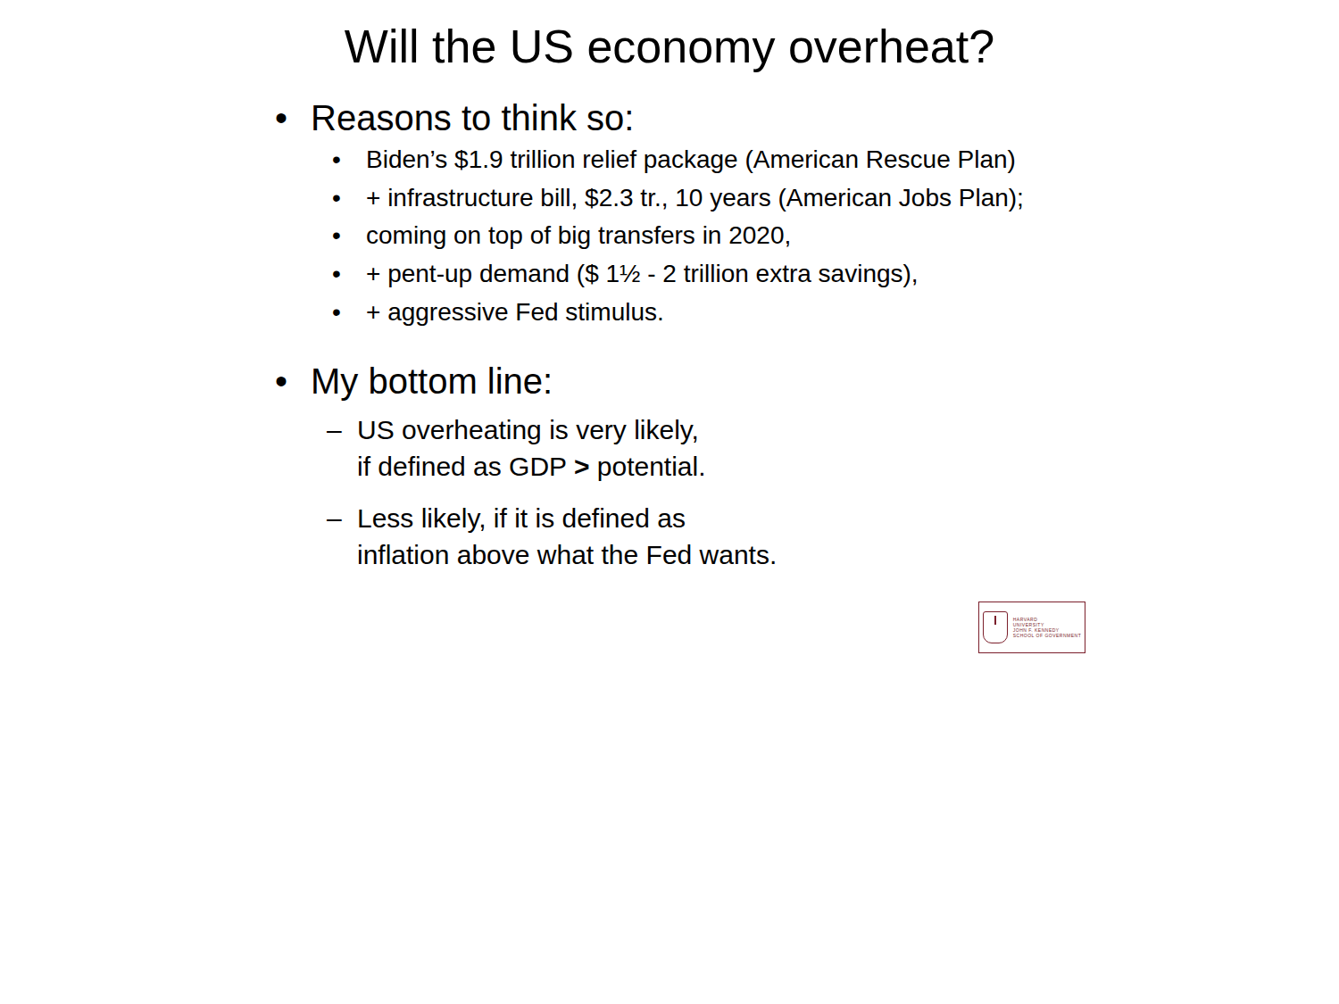Will the US economy overheat?
Reasons to think so:
Biden’s $1.9 trillion relief package (American Rescue Plan)
+ infrastructure bill, $2.3 tr., 10 years (American Jobs Plan);
coming on top of big transfers in 2020,
+ pent-up demand ($ 1½ - 2 trillion extra savings),
+ aggressive Fed stimulus.
My bottom line:
US overheating is very likely,
if defined as GDP > potential.
Less likely, if it is defined as
inflation above what the Fed wants.
Harvard University John F. Kennedy School of Government